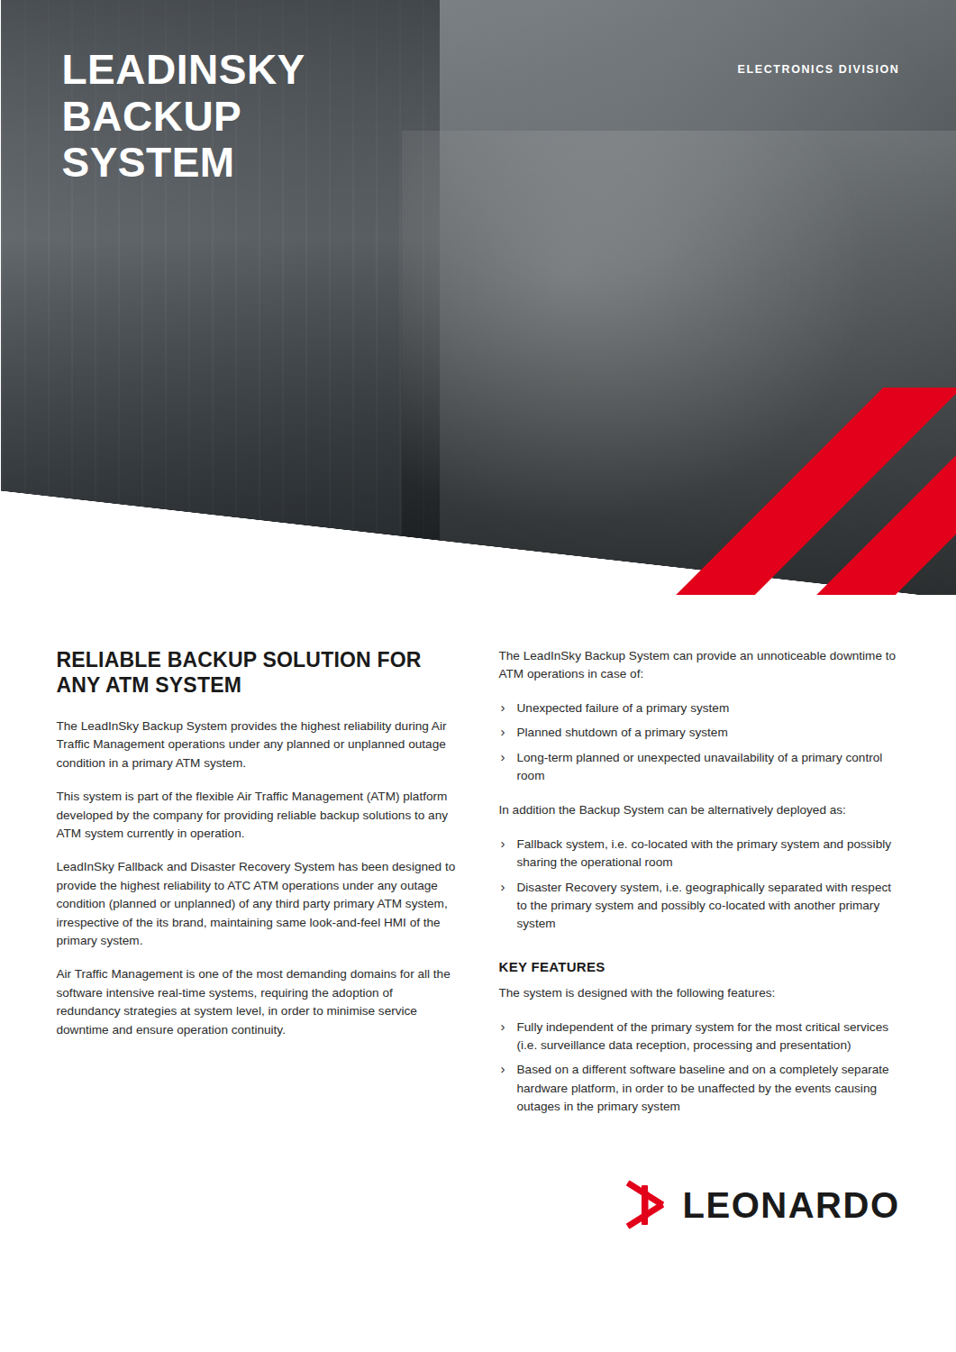LeadInSky
Backup
System
Electronics Division
Reliable backup solution for any ATM system
The LeadInSky Backup System provides the highest reliability during Air Traffic Management operations under any planned or unplanned outage condition in a primary ATM system.
This system is part of the flexible Air Traffic Management (ATM) platform developed by the company for providing reliable backup solutions to any ATM system currently in operation.
LeadInSky Fallback and Disaster Recovery System has been designed to provide the highest reliability to ATC ATM operations under any outage condition (planned or unplanned) of any third party primary ATM system, irrespective of the its brand, maintaining same look-and-feel HMI of the primary system.
Air Traffic Management is one of the most demanding domains for all the software intensive real-time systems, requiring the adoption of redundancy strategies at system level, in order to minimise service downtime and ensure operation continuity.
The LeadInSky Backup System can provide an unnoticeable downtime to ATM operations in case of:
Unexpected failure of a primary system
Planned shutdown of a primary system
Long-term planned or unexpected unavailability of a primary control room
In addition the Backup System can be alternatively deployed as:
Fallback system, i.e. co-located with the primary system and possibly sharing the operational room
Disaster Recovery system, i.e. geographically separated with respect to the primary system and possibly co-located with another primary system
Key features
The system is designed with the following features:
Fully independent of the primary system for the most critical services (i.e. surveillance data reception, processing and presentation)
Based on a different software baseline and on a completely separate hardware platform, in order to be unaffected by the events causing outages in the primary system
Leonardo